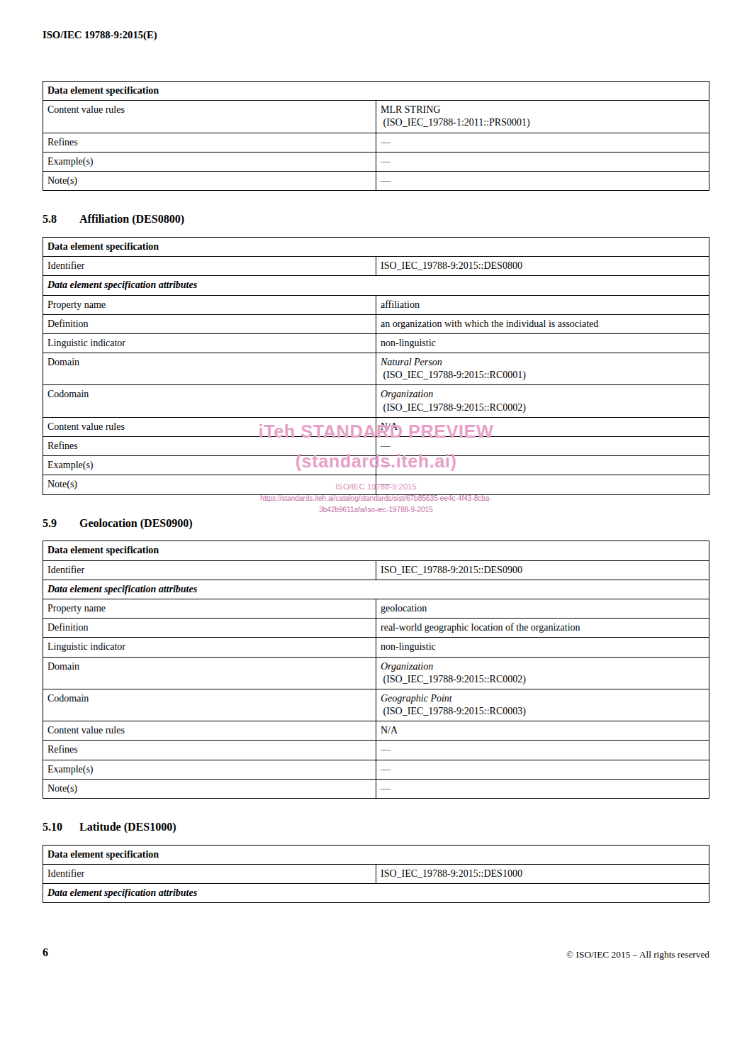ISO/IEC 19788-9:2015(E)
| Data element specification |
| Content value rules | MLR STRING (ISO_IEC_19788-1:2011::PRS0001) |
| Refines | — |
| Example(s) | — |
| Note(s) | — |
5.8 Affiliation (DES0800)
| Data element specification |
| Identifier | ISO_IEC_19788-9:2015::DES0800 |
| Data element specification attributes |
| Property name | affiliation |
| Definition | an organization with which the individual is associated |
| Linguistic indicator | non-linguistic |
| Domain | Natural Person (ISO_IEC_19788-9:2015::RC0001) |
| Codomain | Organization (ISO_IEC_19788-9:2015::RC0002) |
| Content value rules | N/A |
| Refines | — |
| Example(s) | — |
| Note(s) | — |
iTeh STANDARD PREVIEW
(standards.iteh.ai)
ISO/IEC 19788-9:2015
https://standards.iteh.ai/catalog/standards/sist/67b85635-ee4c-4f43-8cba-
3b42b9611afa/iso-iec-19788-9-2015
5.9 Geolocation (DES0900)
| Data element specification |
| Identifier | ISO_IEC_19788-9:2015::DES0900 |
| Data element specification attributes |
| Property name | geolocation |
| Definition | real-world geographic location of the organization |
| Linguistic indicator | non-linguistic |
| Domain | Organization (ISO_IEC_19788-9:2015::RC0002) |
| Codomain | Geographic Point (ISO_IEC_19788-9:2015::RC0003) |
| Content value rules | N/A |
| Refines | — |
| Example(s) | — |
| Note(s) | — |
5.10 Latitude (DES1000)
| Data element specification |
| Identifier | ISO_IEC_19788-9:2015::DES1000 |
| Data element specification attributes |
6
© ISO/IEC 2015 – All rights reserved